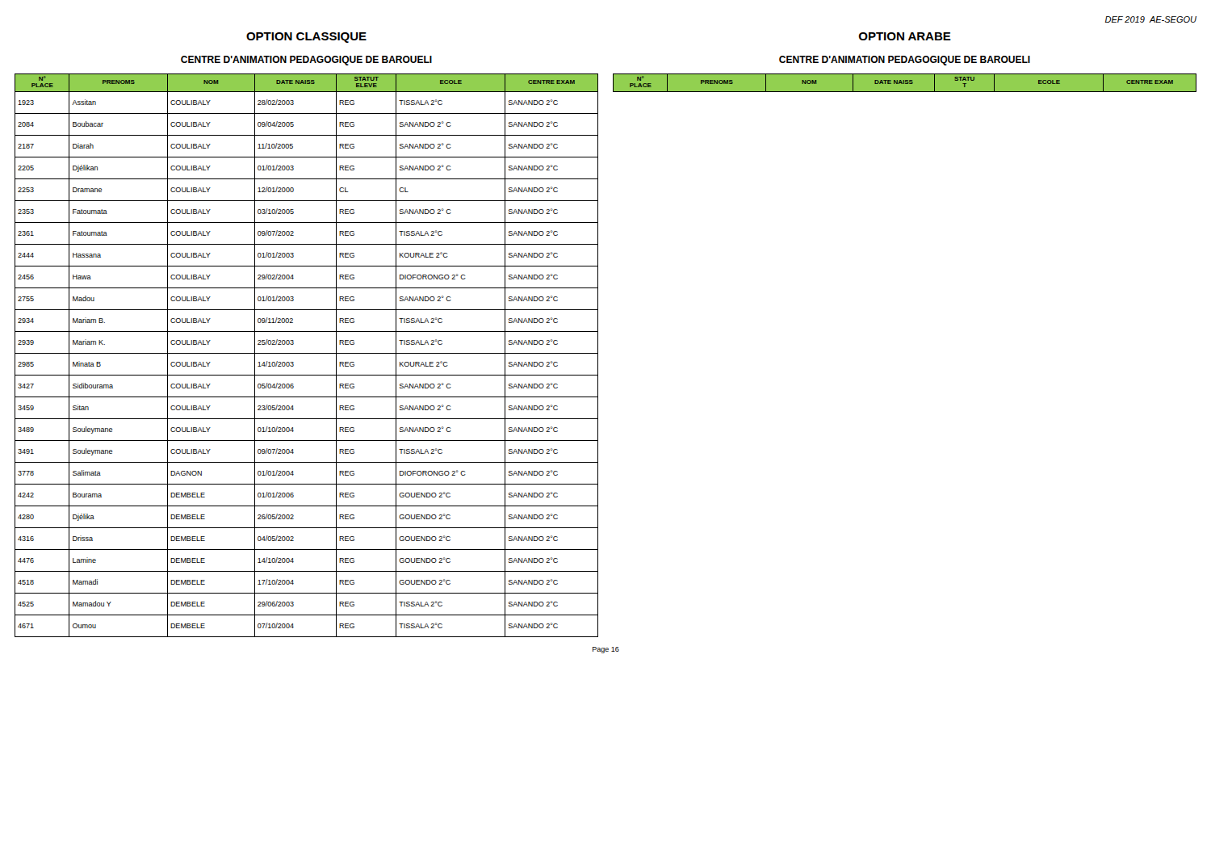DEF 2019 AE-SEGOU
OPTION CLASSIQUE
CENTRE D'ANIMATION PEDAGOGIQUE DE BAROUELI
| N° PLACE | PRENOMS | NOM | DATE NAISS | STATUT ELEVE | ECOLE | CENTRE EXAM |
| --- | --- | --- | --- | --- | --- | --- |
| 1923 | Assitan | COULIBALY | 28/02/2003 | REG | TISSALA 2°C | SANANDO 2°C |
| 2084 | Boubacar | COULIBALY | 09/04/2005 | REG | SANANDO 2° C | SANANDO 2°C |
| 2187 | Diarah | COULIBALY | 11/10/2005 | REG | SANANDO 2° C | SANANDO 2°C |
| 2205 | Djélikan | COULIBALY | 01/01/2003 | REG | SANANDO 2° C | SANANDO 2°C |
| 2253 | Dramane | COULIBALY | 12/01/2000 | CL | CL | SANANDO 2°C |
| 2353 | Fatoumata | COULIBALY | 03/10/2005 | REG | SANANDO 2° C | SANANDO 2°C |
| 2361 | Fatoumata | COULIBALY | 09/07/2002 | REG | TISSALA 2°C | SANANDO 2°C |
| 2444 | Hassana | COULIBALY | 01/01/2003 | REG | KOURALE 2°C | SANANDO 2°C |
| 2456 | Hawa | COULIBALY | 29/02/2004 | REG | DIOFORONGO 2° C | SANANDO 2°C |
| 2755 | Madou | COULIBALY | 01/01/2003 | REG | SANANDO 2° C | SANANDO 2°C |
| 2934 | Mariam B. | COULIBALY | 09/11/2002 | REG | TISSALA 2°C | SANANDO 2°C |
| 2939 | Mariam K. | COULIBALY | 25/02/2003 | REG | TISSALA 2°C | SANANDO 2°C |
| 2985 | Minata B | COULIBALY | 14/10/2003 | REG | KOURALE 2°C | SANANDO 2°C |
| 3427 | Sidibourama | COULIBALY | 05/04/2006 | REG | SANANDO 2° C | SANANDO 2°C |
| 3459 | Sitan | COULIBALY | 23/05/2004 | REG | SANANDO 2° C | SANANDO 2°C |
| 3489 | Souleymane | COULIBALY | 01/10/2004 | REG | SANANDO 2° C | SANANDO 2°C |
| 3491 | Souleymane | COULIBALY | 09/07/2004 | REG | TISSALA 2°C | SANANDO 2°C |
| 3778 | Salimata | DAGNON | 01/01/2004 | REG | DIOFORONGO 2° C | SANANDO 2°C |
| 4242 | Bourama | DEMBELE | 01/01/2006 | REG | GOUENDO 2°C | SANANDO 2°C |
| 4280 | Djélika | DEMBELE | 26/05/2002 | REG | GOUENDO 2°C | SANANDO 2°C |
| 4316 | Drissa | DEMBELE | 04/05/2002 | REG | GOUENDO 2°C | SANANDO 2°C |
| 4476 | Lamine | DEMBELE | 14/10/2004 | REG | GOUENDO 2°C | SANANDO 2°C |
| 4518 | Mamadi | DEMBELE | 17/10/2004 | REG | GOUENDO 2°C | SANANDO 2°C |
| 4525 | Mamadou Y | DEMBELE | 29/06/2003 | REG | TISSALA 2°C | SANANDO 2°C |
| 4671 | Oumou | DEMBELE | 07/10/2004 | REG | TISSALA 2°C | SANANDO 2°C |
OPTION ARABE
CENTRE D'ANIMATION PEDAGOGIQUE DE BAROUELI
| N° PLACE | PRENOMS | NOM | DATE NAISS | STATU T | ECOLE | CENTRE EXAM |
| --- | --- | --- | --- | --- | --- | --- |
Page 16